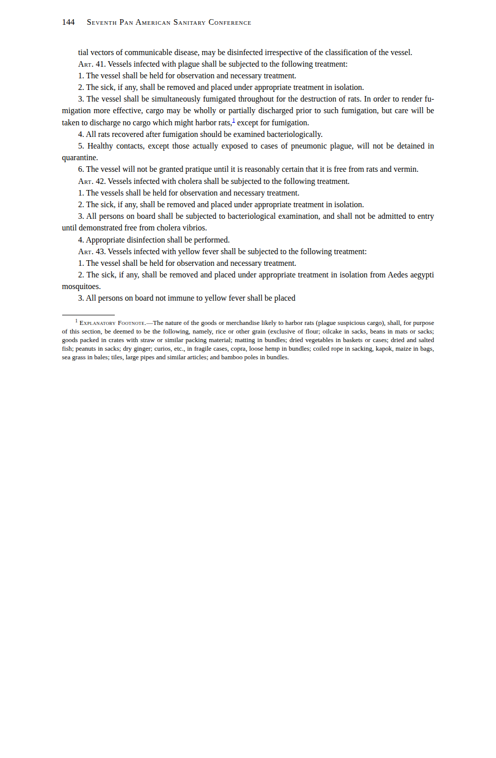144 Seventh Pan American Sanitary Conference
tial vectors of communicable disease, may be disinfected irrespective of the classification of the vessel.
Art. 41. Vessels infected with plague shall be subjected to the following treatment:
The vessel shall be held for observation and necessary treatment.
The sick, if any, shall be removed and placed under appropriate treatment in isolation.
The vessel shall be simultaneously fumigated throughout for the destruction of rats. In order to render fumigation more effective, cargo may be wholly or partially discharged prior to such fumigation, but care will be taken to discharge no cargo which might harbor rats,1 except for fumigation.
All rats recovered after fumigation should be examined bacteriologically.
Healthy contacts, except those actually exposed to cases of pneumonic plague, will not be detained in quarantine.
The vessel will not be granted pratique until it is reasonably certain that it is free from rats and vermin.
Art. 42. Vessels infected with cholera shall be subjected to the following treatment.
The vessels shall be held for observation and necessary treatment.
The sick, if any, shall be removed and placed under appropriate treatment in isolation.
All persons on board shall be subjected to bacteriological examination, and shall not be admitted to entry until demonstrated free from cholera vibrios.
Appropriate disinfection shall be performed.
Art. 43. Vessels infected with yellow fever shall be subjected to the following treatment:
The vessel shall be held for observation and necessary treatment.
The sick, if any, shall be removed and placed under appropriate treatment in isolation from Aedes aegypti mosquitoes.
All persons on board not immune to yellow fever shall be placed
1 Explanatory Footnote.—The nature of the goods or merchandise likely to harbor rats (plague suspicious cargo), shall, for purpose of this section, be deemed to be the following, namely, rice or other grain (exclusive of flour; oilcake in sacks, beans in mats or sacks; goods packed in crates with straw or similar packing material; matting in bundles; dried vegetables in baskets or cases; dried and salted fish; peanuts in sacks; dry ginger; curios, etc., in fragile cases, copra, loose hemp in bundles; coiled rope in sacking, kapok, maize in bags, sea grass in bales; tiles, large pipes and similar articles; and bamboo poles in bundles.